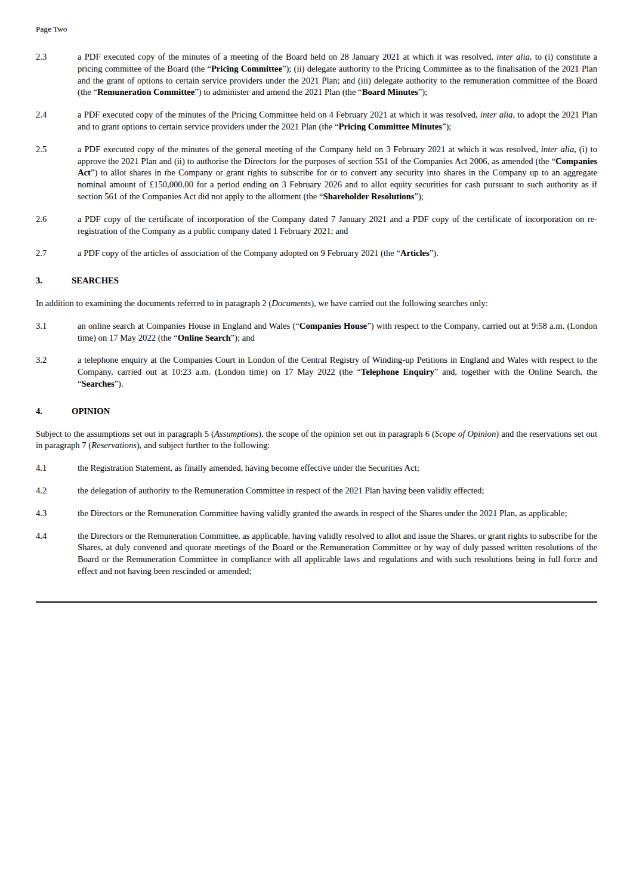Page Two
2.3
a PDF executed copy of the minutes of a meeting of the Board held on 28 January 2021 at which it was resolved, inter alia, to (i) constitute a pricing committee of the Board (the “Pricing Committee”); (ii) delegate authority to the Pricing Committee as to the finalisation of the 2021 Plan and the grant of options to certain service providers under the 2021 Plan; and (iii) delegate authority to the remuneration committee of the Board (the “Remuneration Committee”) to administer and amend the 2021 Plan (the “Board Minutes”);
2.4
a PDF executed copy of the minutes of the Pricing Committee held on 4 February 2021 at which it was resolved, inter alia, to adopt the 2021 Plan and to grant options to certain service providers under the 2021 Plan (the “Pricing Committee Minutes”);
2.5
a PDF executed copy of the minutes of the general meeting of the Company held on 3 February 2021 at which it was resolved, inter alia, (i) to approve the 2021 Plan and (ii) to authorise the Directors for the purposes of section 551 of the Companies Act 2006, as amended (the “Companies Act”) to allot shares in the Company or grant rights to subscribe for or to convert any security into shares in the Company up to an aggregate nominal amount of £150,000.00 for a period ending on 3 February 2026 and to allot equity securities for cash pursuant to such authority as if section 561 of the Companies Act did not apply to the allotment (the “Shareholder Resolutions”);
2.6
a PDF copy of the certificate of incorporation of the Company dated 7 January 2021 and a PDF copy of the certificate of incorporation on re-registration of the Company as a public company dated 1 February 2021; and
2.7
a PDF copy of the articles of association of the Company adopted on 9 February 2021 (the “Articles”).
3. SEARCHES
In addition to examining the documents referred to in paragraph 2 (Documents), we have carried out the following searches only:
3.1
an online search at Companies House in England and Wales (“Companies House”) with respect to the Company, carried out at 9:58 a.m. (London time) on 17 May 2022 (the “Online Search”); and
3.2
a telephone enquiry at the Companies Court in London of the Central Registry of Winding-up Petitions in England and Wales with respect to the Company, carried out at 10:23 a.m. (London time) on 17 May 2022 (the “Telephone Enquiry” and, together with the Online Search, the “Searches”).
4. OPINION
Subject to the assumptions set out in paragraph 5 (Assumptions), the scope of the opinion set out in paragraph 6 (Scope of Opinion) and the reservations set out in paragraph 7 (Reservations), and subject further to the following:
4.1
the Registration Statement, as finally amended, having become effective under the Securities Act;
4.2
the delegation of authority to the Remuneration Committee in respect of the 2021 Plan having been validly effected;
4.3
the Directors or the Remuneration Committee having validly granted the awards in respect of the Shares under the 2021 Plan, as applicable;
4.4
the Directors or the Remuneration Committee, as applicable, having validly resolved to allot and issue the Shares, or grant rights to subscribe for the Shares, at duly convened and quorate meetings of the Board or the Remuneration Committee or by way of duly passed written resolutions of the Board or the Remuneration Committee in compliance with all applicable laws and regulations and with such resolutions being in full force and effect and not having been rescinded or amended;